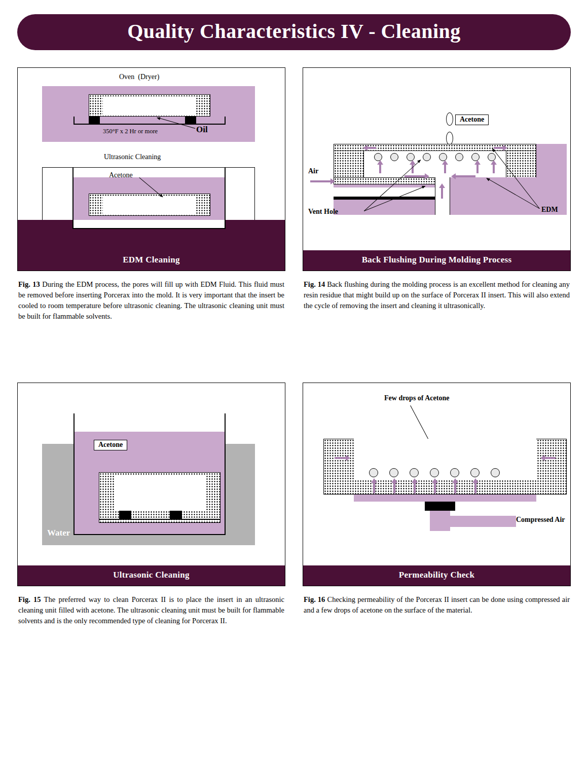Quality Characteristics IV - Cleaning
Oven (Dryer)
350°F x 2 Hr or more
Oil
Ultrasonic Cleaning
Acetone
EDM Cleaning
Fig. 13 During the EDM process, the pores will fill up with EDM Fluid. This fluid must be removed before inserting Porcerax into the mold. It is very important that the insert be cooled to room temperature before ultrasonic cleaning. The ultrasonic cleaning unit must be built for flammable solvents.
Acetone
Air
Vent Hole
EDM
Back Flushing During Molding Process
Fig. 14 Back flushing during the molding process is an excellent method for cleaning any resin residue that might build up on the surface of Porcerax II insert. This will also extend the cycle of removing the insert and cleaning it ultrasonically.
Acetone
Water
Ultrasonic Cleaning
Fig. 15 The preferred way to clean Porcerax II is to place the insert in an ultrasonic cleaning unit filled with acetone. The ultrasonic cleaning unit must be built for flammable solvents and is the only recommended type of cleaning for Porcerax II.
Few drops of Acetone
Compressed Air
Permeability Check
Fig. 16 Checking permeability of the Porcerax II insert can be done using compressed air and a few drops of acetone on the surface of the material.